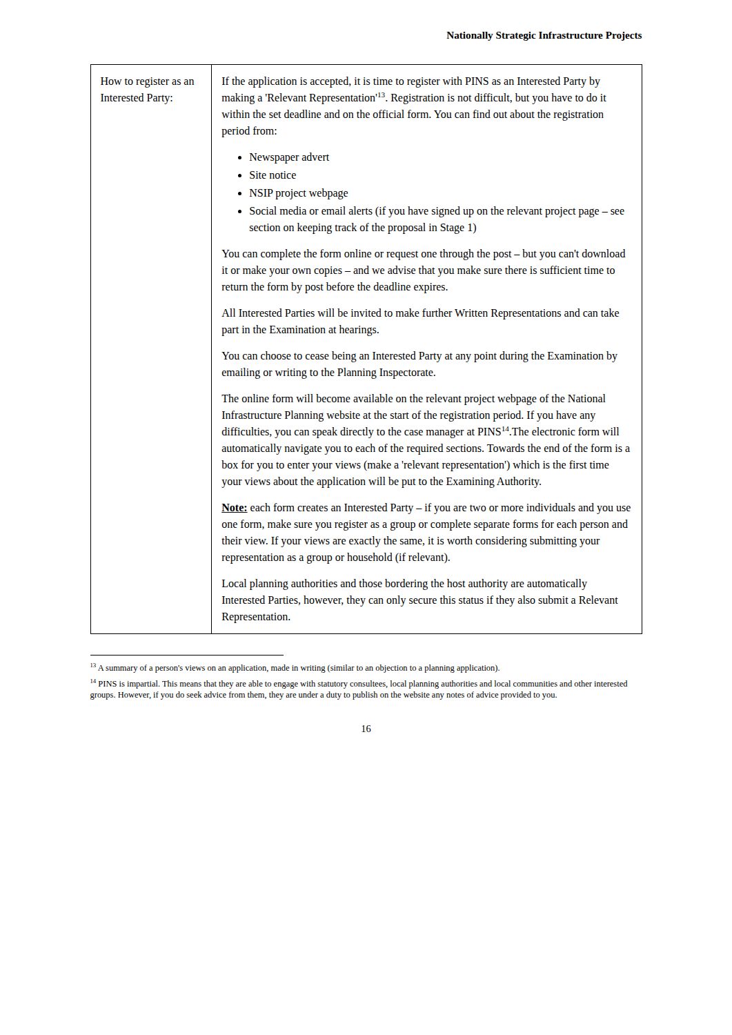Nationally Strategic Infrastructure Projects
| How to register as an Interested Party: | If the application is accepted, it is time to register with PINS as an Interested Party by making a 'Relevant Representation' 13 . Registration is not difficult, but you have to do it within the set deadline and on the official form. You can find out about the registration period from: Newspaper advert Site notice NSIP project webpage Social media or email alerts (if you have signed up on the relevant project page – see section on keeping track of the proposal in Stage 1) You can complete the form online or request one through the post – but you can't download it or make your own copies – and we advise that you make sure there is sufficient time to return the form by post before the deadline expires. All Interested Parties will be invited to make further Written Representations and can take part in the Examination at hearings. You can choose to cease being an Interested Party at any point during the Examination by emailing or writing to the Planning Inspectorate. The online form will become available on the relevant project webpage of the National Infrastructure Planning website at the start of the registration period. If you have any difficulties, you can speak directly to the case manager at PINS 14 .The electronic form will automatically navigate you to each of the required sections. Towards the end of the form is a box for you to enter your views (make a 'relevant representation') which is the first time your views about the application will be put to the Examining Authority. Note: each form creates an Interested Party – if you are two or more individuals and you use one form, make sure you register as a group or complete separate forms for each person and their view. If your views are exactly the same, it is worth considering submitting your representation as a group or household (if relevant). Local planning authorities and those bordering the host authority are automatically Interested Parties, however, they can only secure this status if they also submit a Relevant Representation. |
13 A summary of a person's views on an application, made in writing (similar to an objection to a planning application).
14 PINS is impartial. This means that they are able to engage with statutory consultees, local planning authorities and local communities and other interested groups. However, if you do seek advice from them, they are under a duty to publish on the website any notes of advice provided to you.
16